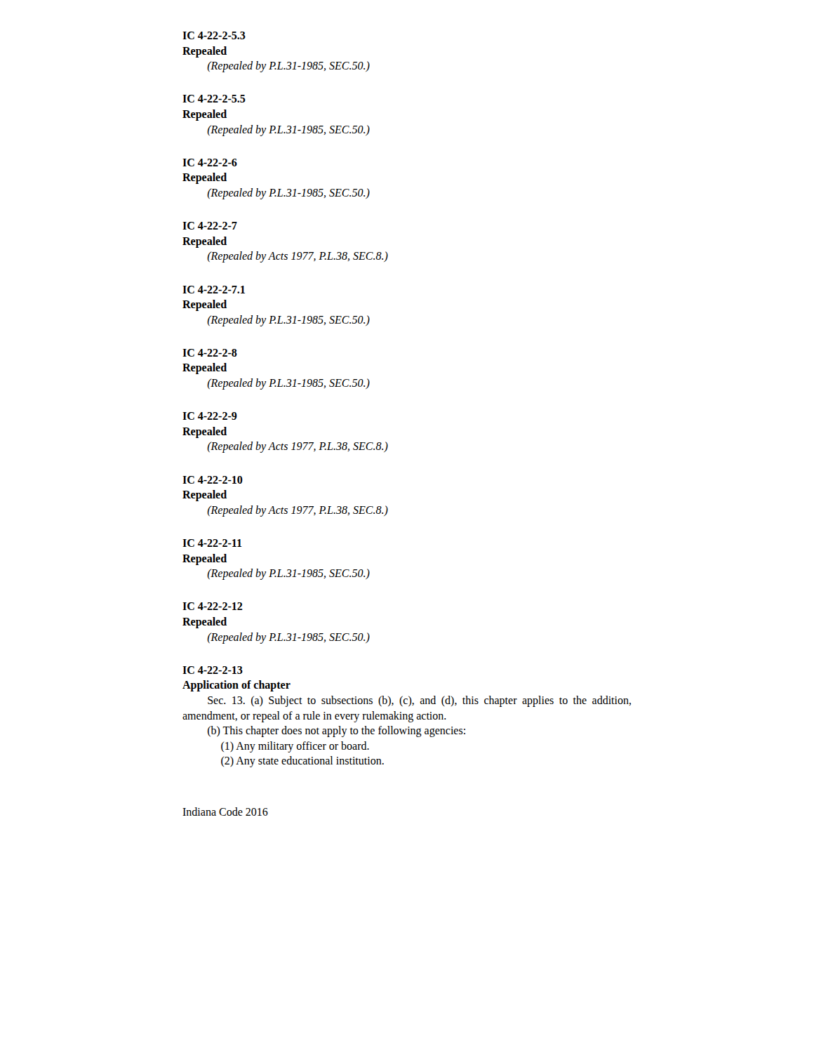IC 4-22-2-5.3
Repealed
(Repealed by P.L.31-1985, SEC.50.)
IC 4-22-2-5.5
Repealed
(Repealed by P.L.31-1985, SEC.50.)
IC 4-22-2-6
Repealed
(Repealed by P.L.31-1985, SEC.50.)
IC 4-22-2-7
Repealed
(Repealed by Acts 1977, P.L.38, SEC.8.)
IC 4-22-2-7.1
Repealed
(Repealed by P.L.31-1985, SEC.50.)
IC 4-22-2-8
Repealed
(Repealed by P.L.31-1985, SEC.50.)
IC 4-22-2-9
Repealed
(Repealed by Acts 1977, P.L.38, SEC.8.)
IC 4-22-2-10
Repealed
(Repealed by Acts 1977, P.L.38, SEC.8.)
IC 4-22-2-11
Repealed
(Repealed by P.L.31-1985, SEC.50.)
IC 4-22-2-12
Repealed
(Repealed by P.L.31-1985, SEC.50.)
IC 4-22-2-13
Application of chapter
Sec. 13. (a) Subject to subsections (b), (c), and (d), this chapter applies to the addition, amendment, or repeal of a rule in every rulemaking action.
(b) This chapter does not apply to the following agencies:
(1) Any military officer or board.
(2) Any state educational institution.
Indiana Code 2016